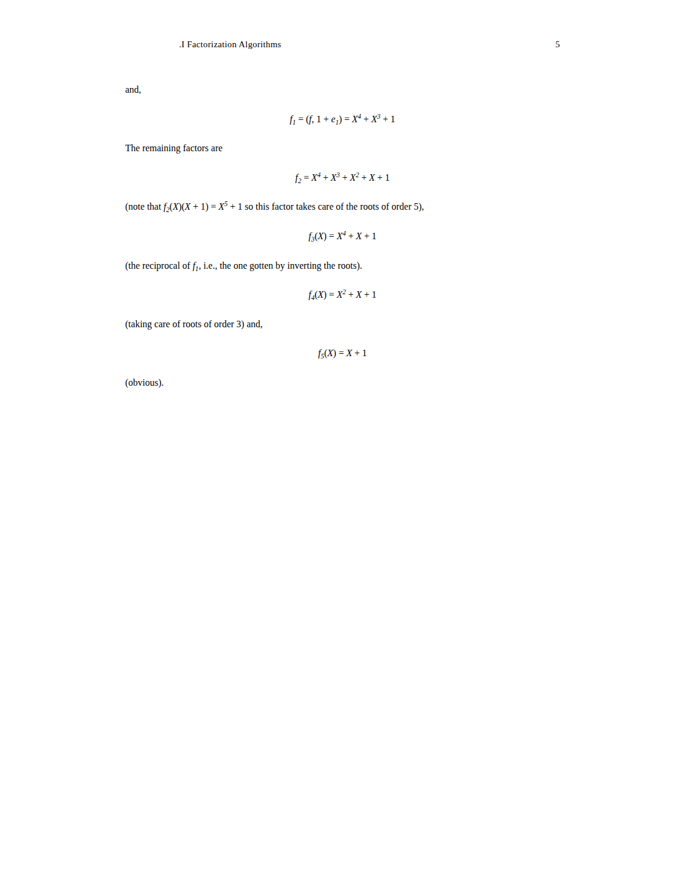.I Factorization Algorithms 5
and,
f1 = (f, 1 + e1) = X4 + X3 + 1
The remaining factors are
f2 = X4 + X3 + X2 + X + 1
(note that f2(X)(X + 1) = X5 + 1 so this factor takes care of the roots of order 5),
f3(X) = X4 + X + 1
(the reciprocal of f1, i.e., the one gotten by inverting the roots).
f4(X) = X2 + X + 1
(taking care of roots of order 3) and,
f5(X) = X + 1
(obvious).